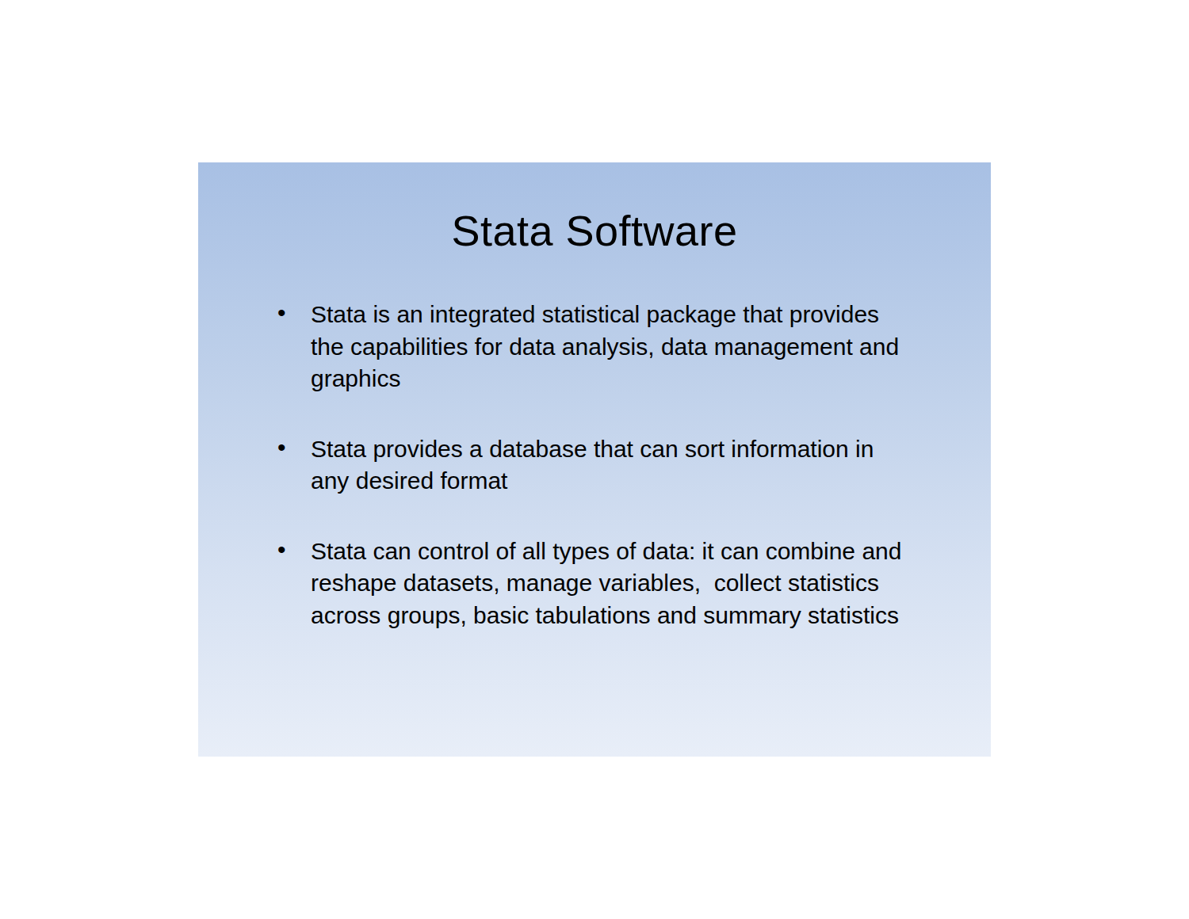Stata Software
Stata is an integrated statistical package that provides the capabilities for data analysis, data management and graphics
Stata provides a database that can sort information in any desired format
Stata can control of all types of data: it can combine and reshape datasets, manage variables, collect statistics across groups, basic tabulations and summary statistics